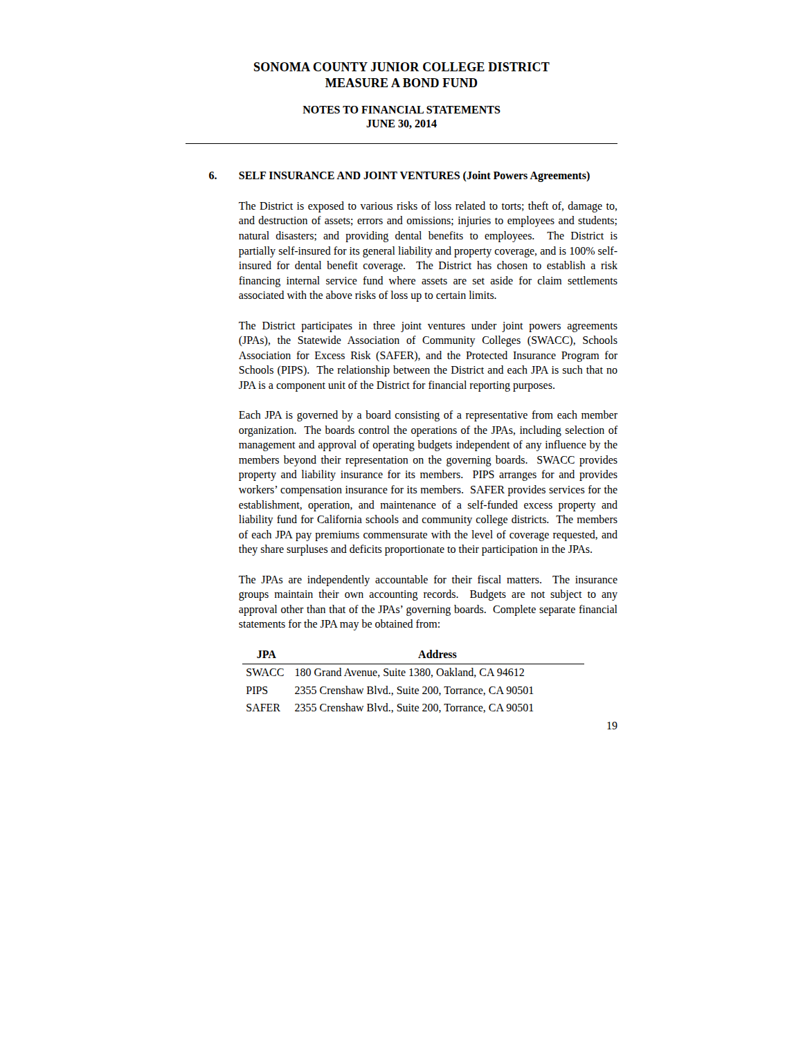SONOMA COUNTY JUNIOR COLLEGE DISTRICT
MEASURE A BOND FUND
NOTES TO FINANCIAL STATEMENTS
JUNE 30, 2014
6.
SELF INSURANCE AND JOINT VENTURES (Joint Powers Agreements)
The District is exposed to various risks of loss related to torts; theft of, damage to, and destruction of assets; errors and omissions; injuries to employees and students; natural disasters; and providing dental benefits to employees. The District is partially self-insured for its general liability and property coverage, and is 100% self-insured for dental benefit coverage. The District has chosen to establish a risk financing internal service fund where assets are set aside for claim settlements associated with the above risks of loss up to certain limits.
The District participates in three joint ventures under joint powers agreements (JPAs), the Statewide Association of Community Colleges (SWACC), Schools Association for Excess Risk (SAFER), and the Protected Insurance Program for Schools (PIPS). The relationship between the District and each JPA is such that no JPA is a component unit of the District for financial reporting purposes.
Each JPA is governed by a board consisting of a representative from each member organization. The boards control the operations of the JPAs, including selection of management and approval of operating budgets independent of any influence by the members beyond their representation on the governing boards. SWACC provides property and liability insurance for its members. PIPS arranges for and provides workers’ compensation insurance for its members. SAFER provides services for the establishment, operation, and maintenance of a self-funded excess property and liability fund for California schools and community college districts. The members of each JPA pay premiums commensurate with the level of coverage requested, and they share surpluses and deficits proportionate to their participation in the JPAs.
The JPAs are independently accountable for their fiscal matters. The insurance groups maintain their own accounting records. Budgets are not subject to any approval other than that of the JPAs’ governing boards. Complete separate financial statements for the JPA may be obtained from:
| JPA | Address |
| --- | --- |
| SWACC | 180 Grand Avenue, Suite 1380, Oakland, CA 94612 |
| PIPS | 2355 Crenshaw Blvd., Suite 200, Torrance, CA 90501 |
| SAFER | 2355 Crenshaw Blvd., Suite 200, Torrance, CA 90501 |
19